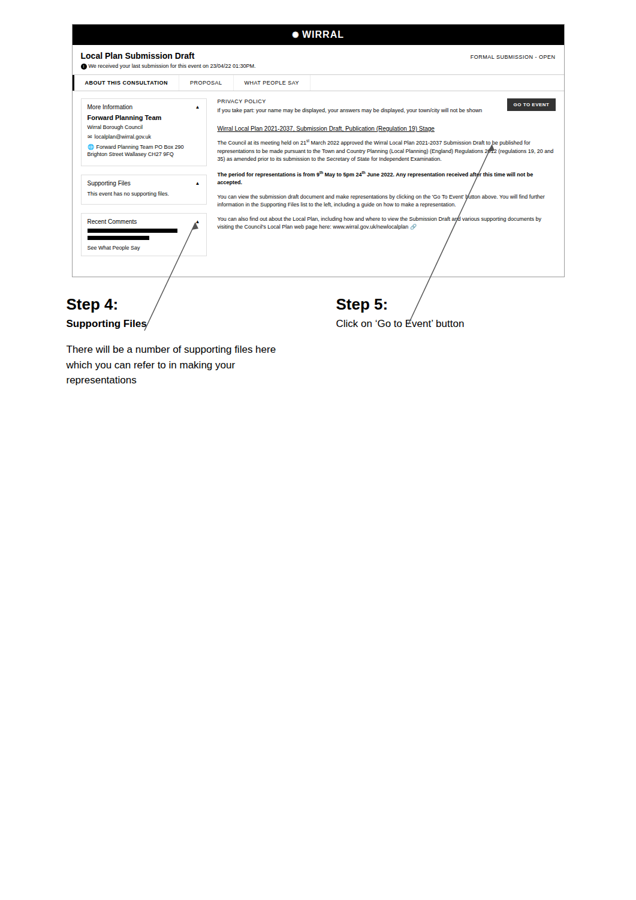✺WIRRAL
Local Plan Submission Draft
FORMAL SUBMISSION - OPEN
i We received your last submission for this event on 23/04/22 01:30PM.
ABOUT THIS CONSULTATION
PROPOSAL
WHAT PEOPLE SAY
More Information▲
Forward Planning Team
Wirral Borough Council
✉localplan@wirral.gov.uk
🌐Forward Planning Team PO Box 290 Brighton Street Wallasey CH27 9FQ
Supporting Files▲
This event has no supporting files.
Recent Comments▲
See What People Say
GO TO EVENT
PRIVACY POLICY
If you take part: your name may be displayed, your answers may be displayed, your town/city will not be shown
Wirral Local Plan 2021-2037, Submission Draft, Publication (Regulation 19) Stage
The Council at its meeting held on 21st March 2022 approved the Wirral Local Plan 2021-2037 Submission Draft to be published for representations to be made pursuant to the Town and Country Planning (Local Planning) (England) Regulations 2012 (regulations 19, 20 and 35) as amended prior to its submission to the Secretary of State for Independent Examination.
The period for representations is from 9th May to 5pm 24th June 2022. Any representation received after this time will not be accepted.
You can view the submission draft document and make representations by clicking on the 'Go To Event' button above. You will find further information in the Supporting Files list to the left, including a guide on how to make a representation.
You can also find out about the Local Plan, including how and where to view the Submission Draft and various supporting documents by visiting the Council's Local Plan web page here: www.wirral.gov.uk/newlocalplan 🔗
Step 4:
Supporting Files
There will be a number of supporting files here which you can refer to in making your representations
Step 5:
Click on ‘Go to Event’ button